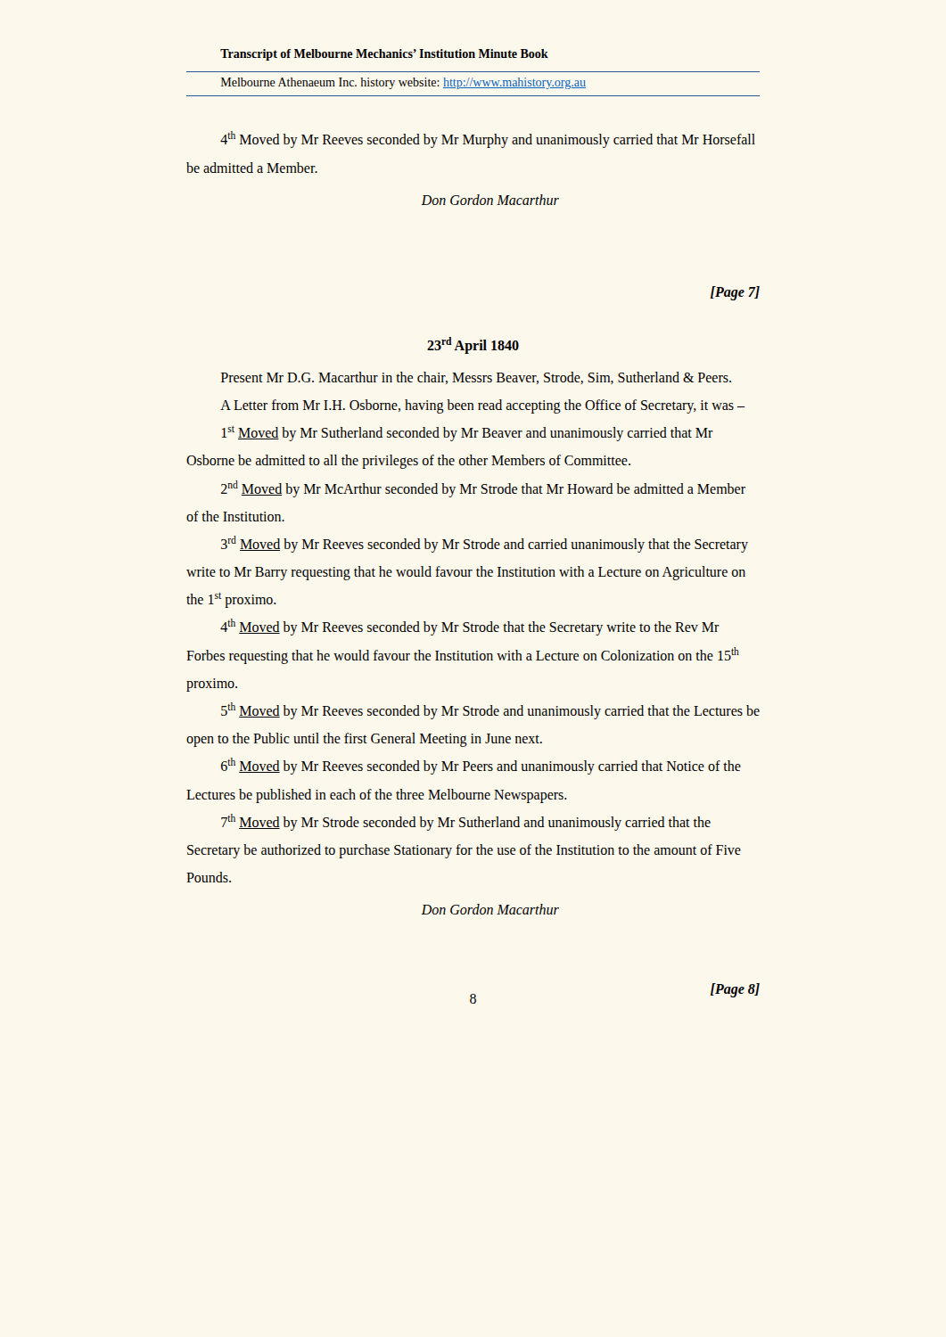Transcript of Melbourne Mechanics’ Institution Minute Book
Melbourne Athenaeum Inc. history website: http://www.mahistory.org.au
4th Moved by Mr Reeves seconded by Mr Murphy and unanimously carried that Mr Horsefall be admitted a Member.
Don Gordon Macarthur
[Page 7]
23rd April 1840
Present Mr D.G. Macarthur in the chair, Messrs Beaver, Strode, Sim, Sutherland & Peers.
A Letter from Mr I.H. Osborne, having been read accepting the Office of Secretary, it was –
1st Moved by Mr Sutherland seconded by Mr Beaver and unanimously carried that Mr Osborne be admitted to all the privileges of the other Members of Committee.
2nd Moved by Mr McArthur seconded by Mr Strode that Mr Howard be admitted a Member of the Institution.
3rd Moved by Mr Reeves seconded by Mr Strode and carried unanimously that the Secretary write to Mr Barry requesting that he would favour the Institution with a Lecture on Agriculture on the 1st proximo.
4th Moved by Mr Reeves seconded by Mr Strode that the Secretary write to the Rev Mr Forbes requesting that he would favour the Institution with a Lecture on Colonization on the 15th proximo.
5th Moved by Mr Reeves seconded by Mr Strode and unanimously carried that the Lectures be open to the Public until the first General Meeting in June next.
6th Moved by Mr Reeves seconded by Mr Peers and unanimously carried that Notice of the Lectures be published in each of the three Melbourne Newspapers.
7th Moved by Mr Strode seconded by Mr Sutherland and unanimously carried that the Secretary be authorized to purchase Stationary for the use of the Institution to the amount of Five Pounds.
Don Gordon Macarthur
[Page 8]
8